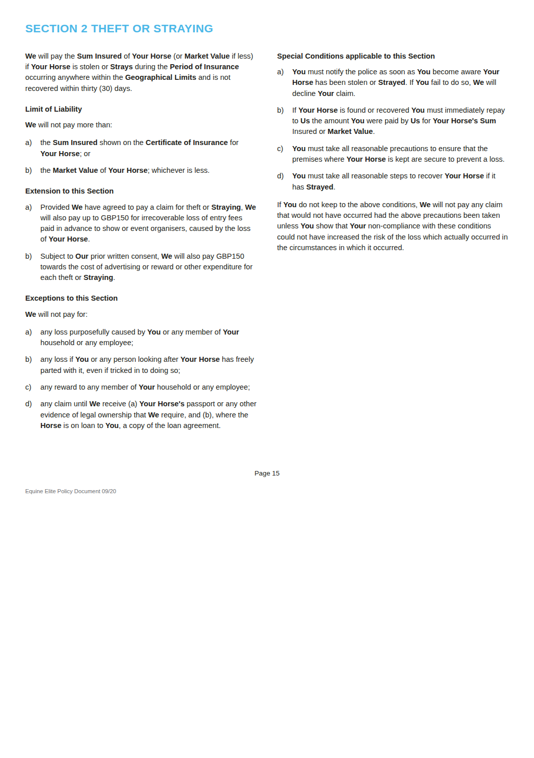SECTION 2 THEFT OR STRAYING
We will pay the Sum Insured of Your Horse (or Market Value if less) if Your Horse is stolen or Strays during the Period of Insurance occurring anywhere within the Geographical Limits and is not recovered within thirty (30) days.
Limit of Liability
We will not pay more than:
the Sum Insured shown on the Certificate of Insurance for Your Horse; or
the Market Value of Your Horse; whichever is less.
Extension to this Section
Provided We have agreed to pay a claim for theft or Straying, We will also pay up to GBP150 for irrecoverable loss of entry fees paid in advance to show or event organisers, caused by the loss of Your Horse.
Subject to Our prior written consent, We will also pay GBP150 towards the cost of advertising or reward or other expenditure for each theft or Straying.
Exceptions to this Section
We will not pay for:
any loss purposefully caused by You or any member of Your household or any employee;
any loss if You or any person looking after Your Horse has freely parted with it, even if tricked in to doing so;
any reward to any member of Your household or any employee;
any claim until We receive (a) Your Horse's passport or any other evidence of legal ownership that We require, and (b), where the Horse is on loan to You, a copy of the loan agreement.
Special Conditions applicable to this Section
You must notify the police as soon as You become aware Your Horse has been stolen or Strayed. If You fail to do so, We will decline Your claim.
If Your Horse is found or recovered You must immediately repay to Us the amount You were paid by Us for Your Horse's Sum Insured or Market Value.
You must take all reasonable precautions to ensure that the premises where Your Horse is kept are secure to prevent a loss.
You must take all reasonable steps to recover Your Horse if it has Strayed.
If You do not keep to the above conditions, We will not pay any claim that would not have occurred had the above precautions been taken unless You show that Your non-compliance with these conditions could not have increased the risk of the loss which actually occurred in the circumstances in which it occurred.
Page 15
Equine Elite Policy Document 09/20